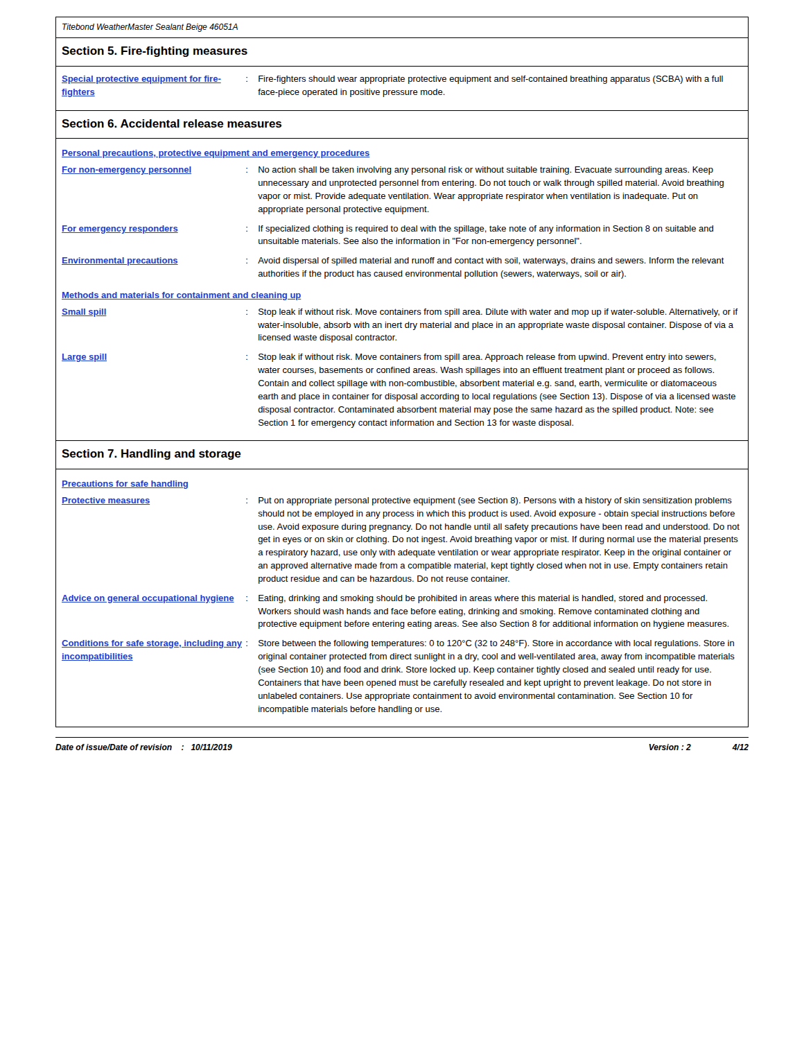Titebond WeatherMaster Sealant Beige 46051A
Section 5. Fire-fighting measures
| Special protective equipment for fire-fighters | : | Fire-fighters should wear appropriate protective equipment and self-contained breathing apparatus (SCBA) with a full face-piece operated in positive pressure mode. |
Section 6. Accidental release measures
Personal precautions, protective equipment and emergency procedures
| For non-emergency personnel | : | No action shall be taken involving any personal risk or without suitable training. Evacuate surrounding areas. Keep unnecessary and unprotected personnel from entering. Do not touch or walk through spilled material. Avoid breathing vapor or mist. Provide adequate ventilation. Wear appropriate respirator when ventilation is inadequate. Put on appropriate personal protective equipment. |
| For emergency responders | : | If specialized clothing is required to deal with the spillage, take note of any information in Section 8 on suitable and unsuitable materials. See also the information in "For non-emergency personnel". |
| Environmental precautions | : | Avoid dispersal of spilled material and runoff and contact with soil, waterways, drains and sewers. Inform the relevant authorities if the product has caused environmental pollution (sewers, waterways, soil or air). |
Methods and materials for containment and cleaning up
| Small spill | : | Stop leak if without risk. Move containers from spill area. Dilute with water and mop up if water-soluble. Alternatively, or if water-insoluble, absorb with an inert dry material and place in an appropriate waste disposal container. Dispose of via a licensed waste disposal contractor. |
| Large spill | : | Stop leak if without risk. Move containers from spill area. Approach release from upwind. Prevent entry into sewers, water courses, basements or confined areas. Wash spillages into an effluent treatment plant or proceed as follows. Contain and collect spillage with non-combustible, absorbent material e.g. sand, earth, vermiculite or diatomaceous earth and place in container for disposal according to local regulations (see Section 13). Dispose of via a licensed waste disposal contractor. Contaminated absorbent material may pose the same hazard as the spilled product. Note: see Section 1 for emergency contact information and Section 13 for waste disposal. |
Section 7. Handling and storage
Precautions for safe handling
| Protective measures | : | Put on appropriate personal protective equipment (see Section 8). Persons with a history of skin sensitization problems should not be employed in any process in which this product is used. Avoid exposure - obtain special instructions before use. Avoid exposure during pregnancy. Do not handle until all safety precautions have been read and understood. Do not get in eyes or on skin or clothing. Do not ingest. Avoid breathing vapor or mist. If during normal use the material presents a respiratory hazard, use only with adequate ventilation or wear appropriate respirator. Keep in the original container or an approved alternative made from a compatible material, kept tightly closed when not in use. Empty containers retain product residue and can be hazardous. Do not reuse container. |
| Advice on general occupational hygiene | : | Eating, drinking and smoking should be prohibited in areas where this material is handled, stored and processed. Workers should wash hands and face before eating, drinking and smoking. Remove contaminated clothing and protective equipment before entering eating areas. See also Section 8 for additional information on hygiene measures. |
| Conditions for safe storage, including any incompatibilities | : | Store between the following temperatures: 0 to 120°C (32 to 248°F). Store in accordance with local regulations. Store in original container protected from direct sunlight in a dry, cool and well-ventilated area, away from incompatible materials (see Section 10) and food and drink. Store locked up. Keep container tightly closed and sealed until ready for use. Containers that have been opened must be carefully resealed and kept upright to prevent leakage. Do not store in unlabeled containers. Use appropriate containment to avoid environmental contamination. See Section 10 for incompatible materials before handling or use. |
Date of issue/Date of revision : 10/11/2019
Version : 2
4/12